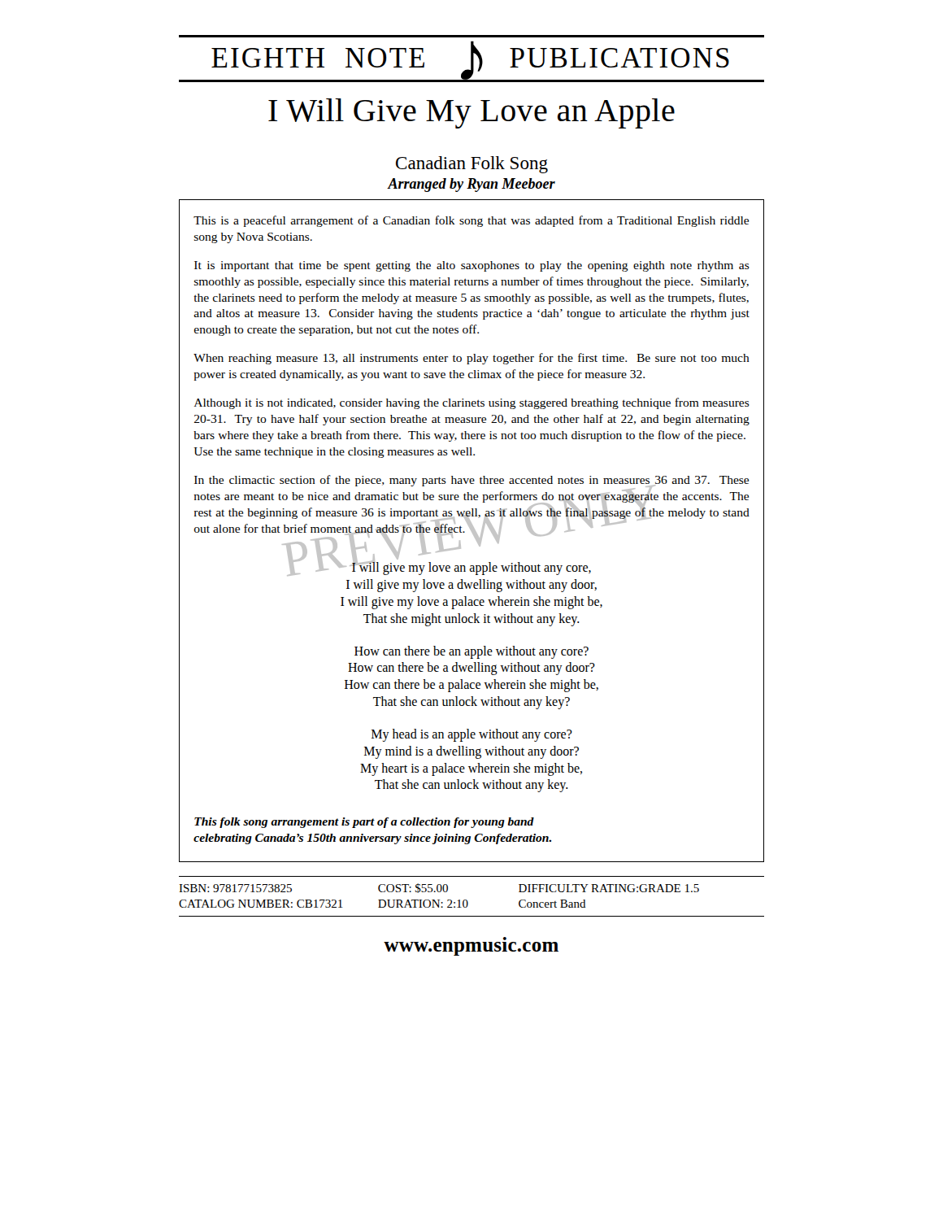EIGHTH NOTE PUBLICATIONS
♪
I Will Give My Love an Apple
Canadian Folk Song
Arranged by Ryan Meeboer
This is a peaceful arrangement of a Canadian folk song that was adapted from a Traditional English riddle song by Nova Scotians.
It is important that time be spent getting the alto saxophones to play the opening eighth note rhythm as smoothly as possible, especially since this material returns a number of times throughout the piece. Similarly, the clarinets need to perform the melody at measure 5 as smoothly as possible, as well as the trumpets, flutes, and altos at measure 13. Consider having the students practice a ‘dah’ tongue to articulate the rhythm just enough to create the separation, but not cut the notes off.
When reaching measure 13, all instruments enter to play together for the first time. Be sure not too much power is created dynamically, as you want to save the climax of the piece for measure 32.
Although it is not indicated, consider having the clarinets using staggered breathing technique from measures 20-31. Try to have half your section breathe at measure 20, and the other half at 22, and begin alternating bars where they take a breath from there. This way, there is not too much disruption to the flow of the piece. Use the same technique in the closing measures as well.
In the climactic section of the piece, many parts have three accented notes in measures 36 and 37. These notes are meant to be nice and dramatic but be sure the performers do not over exaggerate the accents. The rest at the beginning of measure 36 is important as well, as it allows the final passage of the melody to stand out alone for that brief moment and adds to the effect.
I will give my love an apple without any core,
I will give my love a dwelling without any door,
I will give my love a palace wherein she might be,
That she might unlock it without any key.
How can there be an apple without any core?
How can there be a dwelling without any door?
How can there be a palace wherein she might be,
That she can unlock without any key?
My head is an apple without any core?
My mind is a dwelling without any door?
My heart is a palace wherein she might be,
That she can unlock without any key.
This folk song arrangement is part of a collection for young band
celebrating Canada’s 150th anniversary since joining Confederation.
PREVIEW ONLY
| ISBN: 9781771573825 | COST: $55.00 | DIFFICULTY RATING:GRADE 1.5 |
| CATALOG NUMBER: CB17321 | DURATION: 2:10 | Concert Band |
www.enpmusic.com